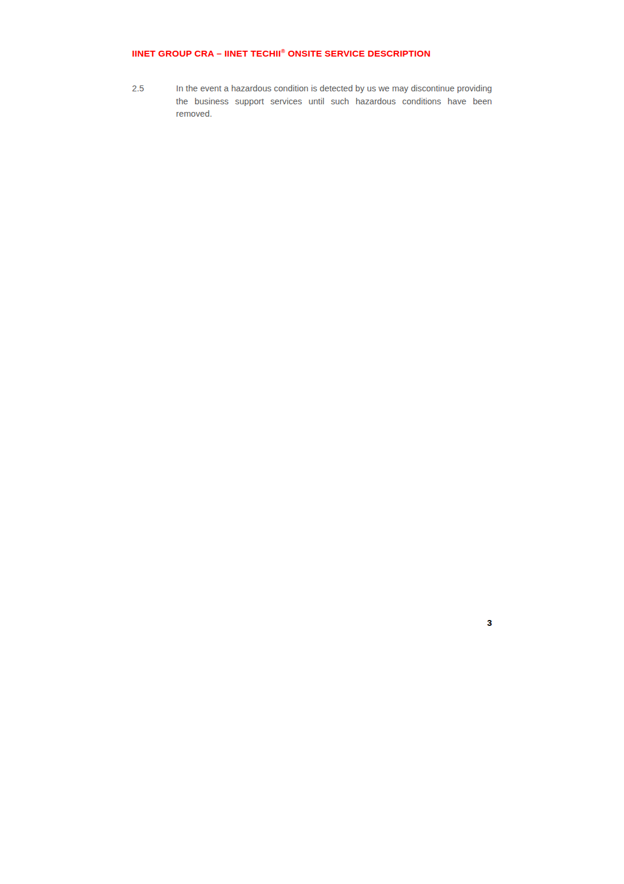IINET GROUP CRA – IINET TECHII® ONSITE SERVICE DESCRIPTION
2.5
In the event a hazardous condition is detected by us we may discontinue providing the business support services until such hazardous conditions have been removed.
3